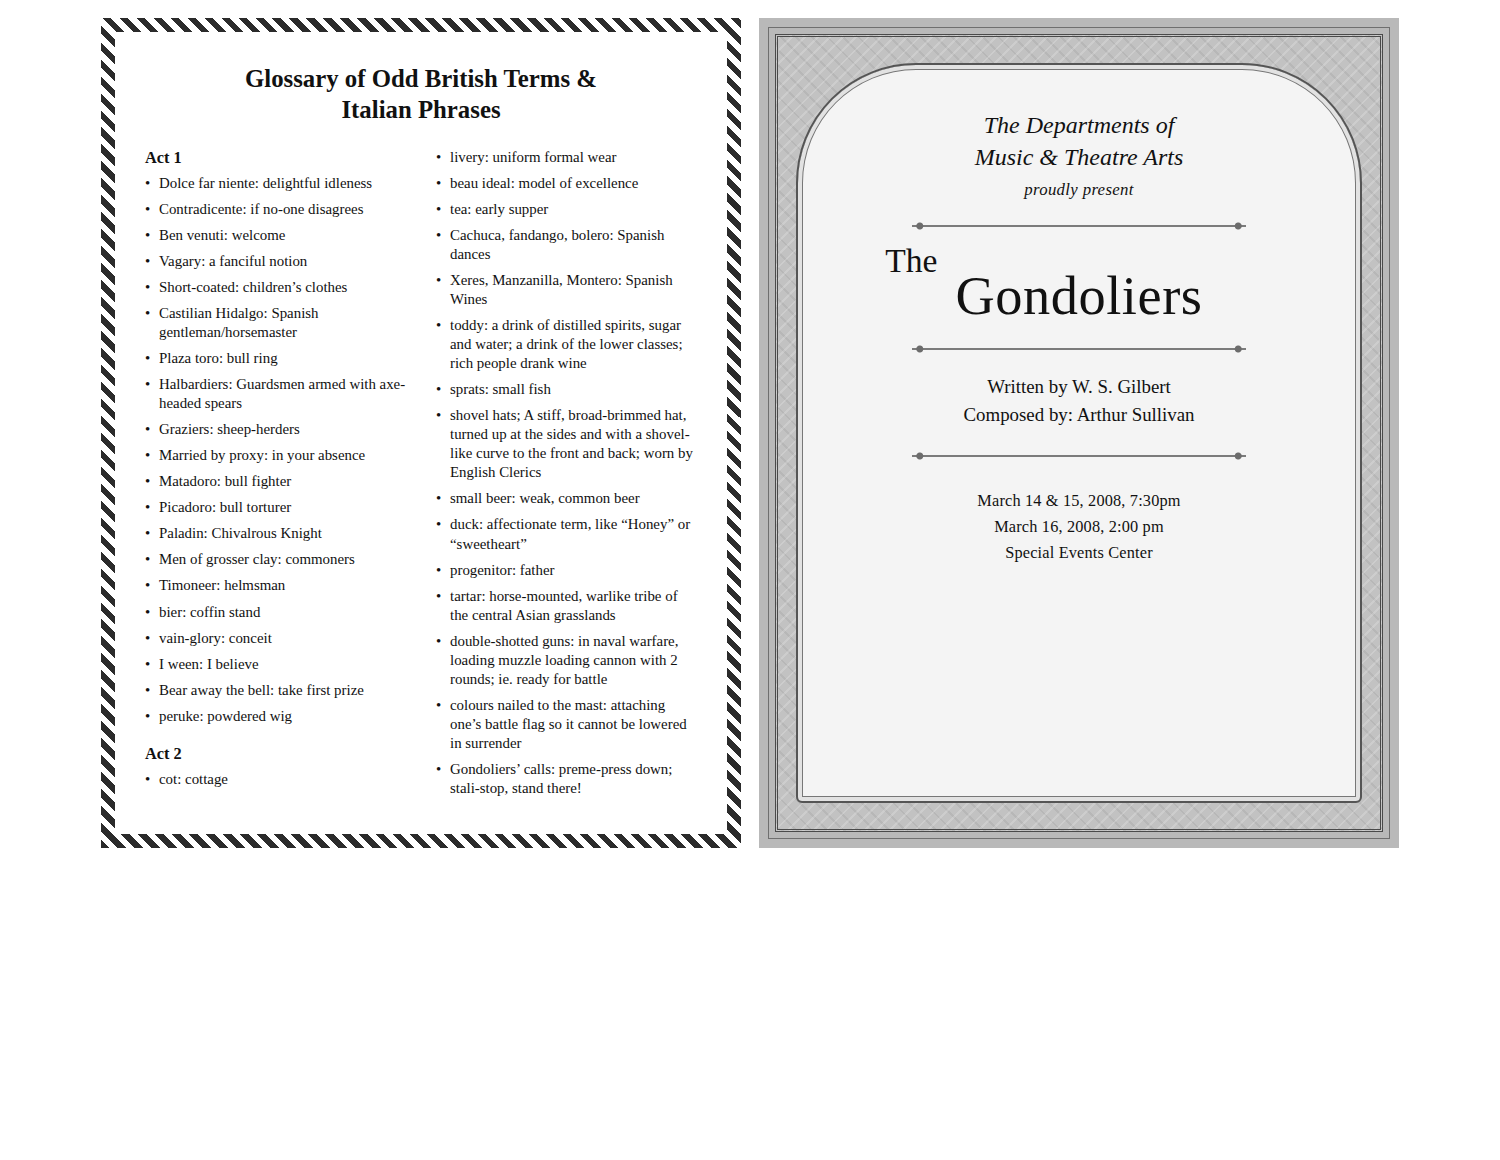Glossary of Odd British Terms &
Italian Phrases
Act 1
Dolce far niente: delightful idleness
Contradicente: if no-one disagrees
Ben venuti: welcome
Vagary: a fanciful notion
Short-coated: children’s clothes
Castilian Hidalgo: Spanish gentleman/horsemaster
Plaza toro: bull ring
Halbardiers: Guardsmen armed with axe-headed spears
Graziers: sheep-herders
Married by proxy: in your absence
Matadoro: bull fighter
Picadoro: bull torturer
Paladin: Chivalrous Knight
Men of grosser clay: commoners
Timoneer: helmsman
bier: coffin stand
vain-glory: conceit
I ween: I believe
Bear away the bell: take first prize
peruke: powdered wig
Act 2
cot: cottage
livery: uniform formal wear
beau ideal: model of excellence
tea: early supper
Cachuca, fandango, bolero: Spanish dances
Xeres, Manzanilla, Montero: Spanish Wines
toddy: a drink of distilled spirits, sugar and water; a drink of the lower classes; rich people drank wine
sprats: small fish
shovel hats; A stiff, broad-brimmed hat, turned up at the sides and with a shovel-like curve to the front and back; worn by English Clerics
small beer: weak, common beer
duck: affectionate term, like “Honey” or “sweetheart”
progenitor: father
tartar: horse-mounted, warlike tribe of the central Asian grasslands
double-shotted guns: in naval warfare, loading muzzle loading cannon with 2 rounds; ie. ready for battle
colours nailed to the mast: attaching one’s battle flag so it cannot be lowered in surrender
Gondoliers’ calls: preme-press down; stali-stop, stand there!
The Departments of
Music & Theatre Arts
proudly present
The
Gondoliers
Written by W. S. Gilbert
Composed by: Arthur Sullivan
March 14 & 15, 2008, 7:30pm
March 16, 2008, 2:00 pm
Special Events Center